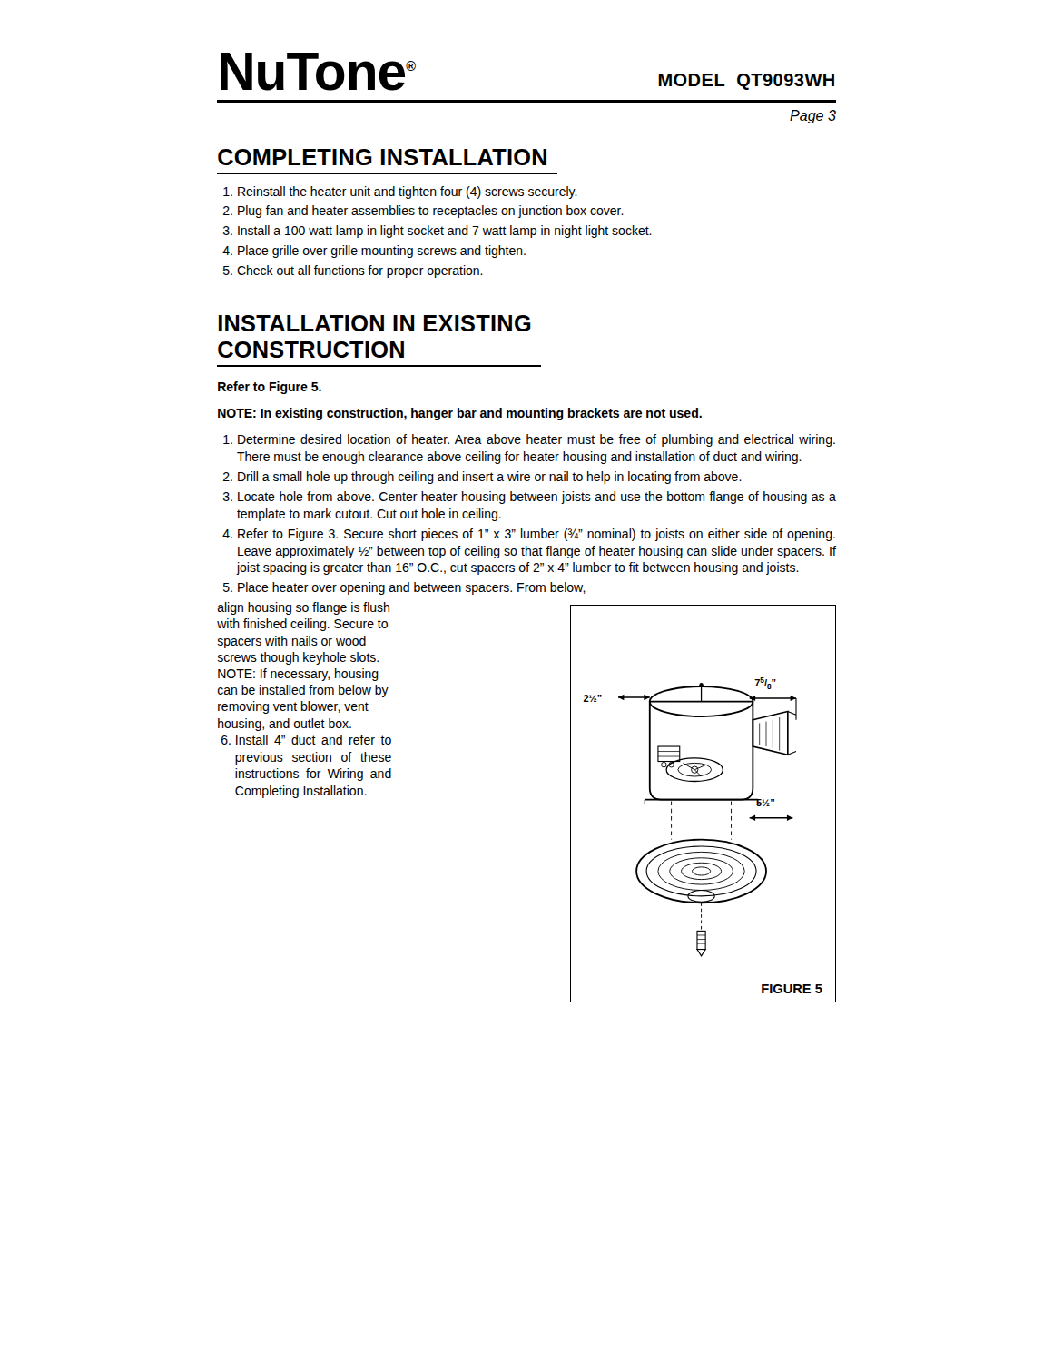NuTone®
MODEL QT9093WH
Page 3
COMPLETING INSTALLATION
Reinstall the heater unit and tighten four (4) screws securely.
Plug fan and heater assemblies to receptacles on junction box cover.
Install a 100 watt lamp in light socket and 7 watt lamp in night light socket.
Place grille over grille mounting screws and tighten.
Check out all functions for proper operation.
INSTALLATION IN EXISTING
CONSTRUCTION
Refer to Figure 5.
NOTE: In existing construction, hanger bar and mounting brackets are not used.
Determine desired location of heater. Area above heater must be free of plumbing and electrical wiring. There must be enough clearance above ceiling for heater housing and installation of duct and wiring.
Drill a small hole up through ceiling and insert a wire or nail to help in locating from above.
Locate hole from above. Center heater housing between joists and use the bottom flange of housing as a template to mark cutout. Cut out hole in ceiling.
Refer to Figure 3. Secure short pieces of 1” x 3” lumber (¾” nominal) to joists on either side of opening. Leave approximately ½” between top of ceiling so that flange of heater housing can slide under spacers. If joist spacing is greater than 16” O.C., cut spacers of 2” x 4” lumber to fit between housing and joists.
Place heater over opening and between spacers. From below,
2½” 75/8” 5½”
FIGURE 5
align housing so flange is flush with finished ceiling. Secure to spacers with nails or wood screws though keyhole slots. NOTE: If necessary, housing can be installed from below by removing vent blower, vent housing, and outlet box.
Install 4” duct and refer to previous section of these instructions for Wiring and Completing Installation.